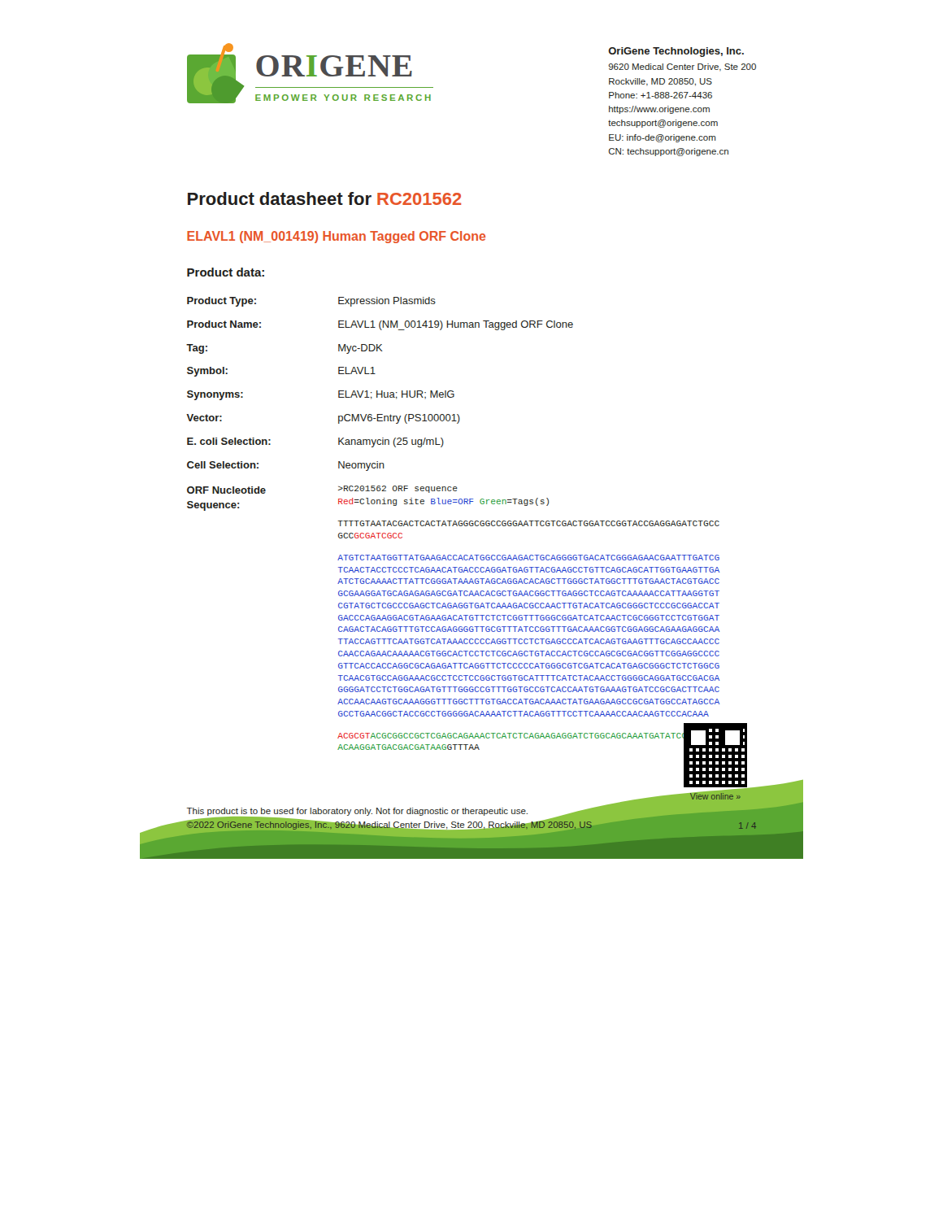ORIGENE
EMPOWER YOUR RESEARCH
OriGene Technologies, Inc.
9620 Medical Center Drive, Ste 200
Rockville, MD 20850, US
Phone: +1-888-267-4436
https://www.origene.com
techsupport@origene.com
EU: info-de@origene.com
CN: techsupport@origene.cn
Product datasheet for RC201562
ELAVL1 (NM_001419) Human Tagged ORF Clone
Product data:
| Product Type: | Expression Plasmids |
| Product Name: | ELAVL1 (NM_001419) Human Tagged ORF Clone |
| Tag: | Myc-DDK |
| Symbol: | ELAVL1 |
| Synonyms: | ELAV1; Hua; HUR; MelG |
| Vector: | pCMV6-Entry (PS100001) |
| E. coli Selection: | Kanamycin (25 ug/mL) |
| Cell Selection: | Neomycin |
| ORF Nucleotide Sequence: | >RC201562 ORF sequence Red =Cloning site Blue=ORF Green =Tags(s) TTTTGTAATACGACTCACTATAGGGCGGCCGGGAATTCGTCGACTGGATCCGGTACCGAGGAGATCTGCC GCC GCGATCGCC ATGTCTAATGGTTATGAAGACCACATGGCCGAAGACTGCAGGGGTGACATCGGGAGAACGAATTTGATCG TCAACTACCTCCCTCAGAACATGACCCAGGATGAGTTACGAAGCCTGTTCAGCAGCATTGGTGAAGTTGA ATCTGCAAAACTTATTCGGGATAAAGTAGCAGGACACAGCTTGGGCTATGGCTTTGTGAACTACGTGACC GCGAAGGATGCAGAGAGAGCGATCAACACGCTGAACGGCTTGAGGCTCCAGTCAAAAACCATTAAGGTGT CGTATGCTCGCCCGAGCTCAGAGGTGATCAAAGACGCCAACTTGTACATCAGCGGGCTCCCGCGGACCAT GACCCAGAAGGACGTAGAAGACATGTTCTCTCGGTTTGGGCGGATCATCAACTCGCGGGTCCTCGTGGAT CAGACTACAGGTTTGTCCAGAGGGGTTGCGTTTATCCGGTTTGACAAACGGTCGGAGGCAGAAGAGGCAA TTACCAGTTTCAATGGTCATAAACCCCCAGGTTCCTCTGAGCCCATCACAGTGAAGTTTGCAGCCAACCC CAACCAGAACAAAAACGTGGCACTCCTCTCGCAGCTGTACCACTCGCCAGCGCGACGGTTCGGAGGCCCC GTTCACCACCAGGCGCAGAGATTCAGGTTCTCCCCCATGGGCGTCGATCACATGAGCGGGCTCTCTGGCG TCAACGTGCCAGGAAACGCCTCCTCCGGCTGGTGCATTTTCATCTACAACCTGGGGCAGGATGCCGACGA GGGGATCCTCTGGCAGATGTTTGGGCCGTTTGGTGCCGTCACCAATGTGAAAGTGATCCGCGACTTCAAC ACCAACAAGTGCAAAGGGTTTGGCTTTGTGACCATGACAAACTATGAAGAAGCCGCGATGGCCATAGCCA GCCTGAACGGCTACCGCCTGGGGGACAAAATCTTACAGGTTTCCTTCAAAACCAACAAGTCCCACAAA ACGCGT ACGCGGCCGCTCGAGCAGAAACTCATCTCAGAAGAGGATCTGGCAGCAAATGATATCCTGGATT ACAAGGATGACGACGATAAG GTTTAA |
View online »
This product is to be used for laboratory only. Not for diagnostic or therapeutic use.
©2022 OriGene Technologies, Inc., 9620 Medical Center Drive, Ste 200, Rockville, MD 20850, US
1 / 4